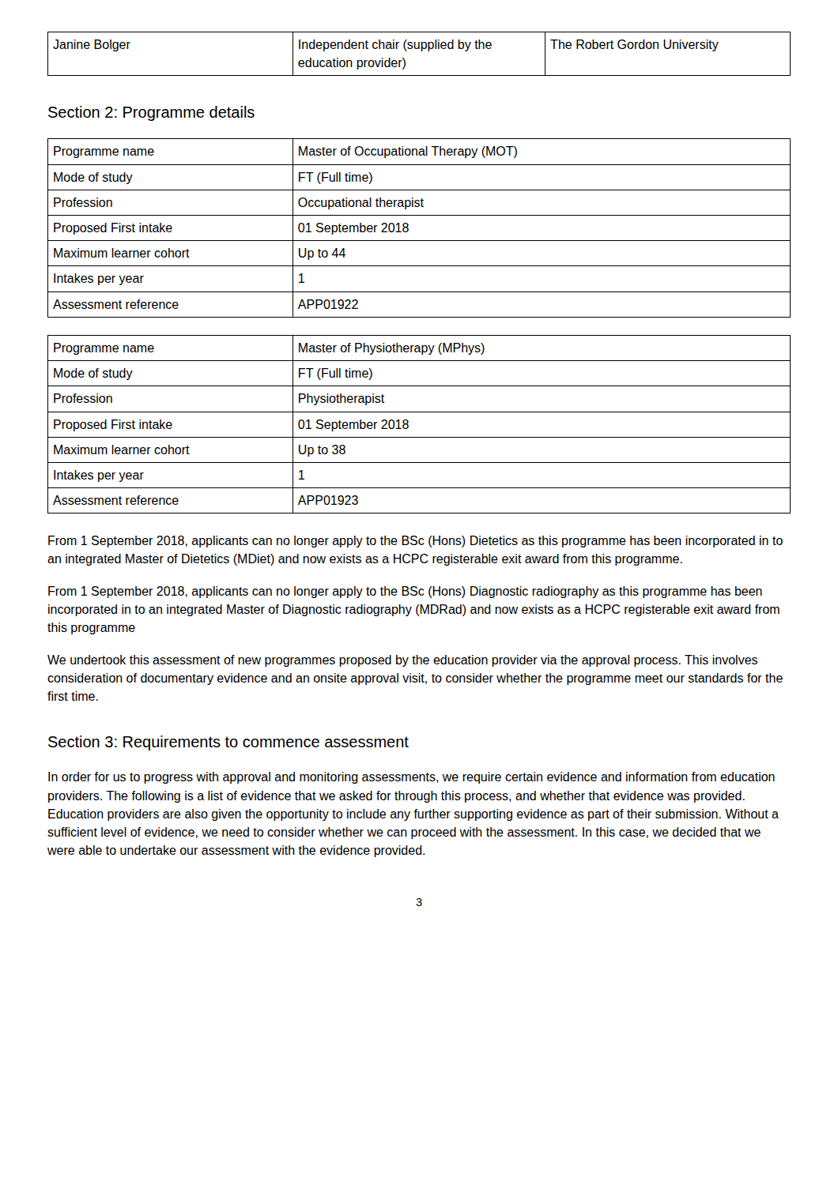| Janine Bolger | Independent chair (supplied by the education provider) | The Robert Gordon University |
Section 2: Programme details
| Programme name | Master of Occupational Therapy (MOT) |
| Mode of study | FT (Full time) |
| Profession | Occupational therapist |
| Proposed First intake | 01 September 2018 |
| Maximum learner cohort | Up to 44 |
| Intakes per year | 1 |
| Assessment reference | APP01922 |
| Programme name | Master of Physiotherapy (MPhys) |
| Mode of study | FT (Full time) |
| Profession | Physiotherapist |
| Proposed First intake | 01 September 2018 |
| Maximum learner cohort | Up to 38 |
| Intakes per year | 1 |
| Assessment reference | APP01923 |
From 1 September 2018, applicants can no longer apply to the BSc (Hons) Dietetics as this programme has been incorporated in to an integrated Master of Dietetics (MDiet) and now exists as a HCPC registerable exit award from this programme.
From 1 September 2018, applicants can no longer apply to the BSc (Hons) Diagnostic radiography as this programme has been incorporated in to an integrated Master of Diagnostic radiography (MDRad) and now exists as a HCPC registerable exit award from this programme
We undertook this assessment of new programmes proposed by the education provider via the approval process. This involves consideration of documentary evidence and an onsite approval visit, to consider whether the programme meet our standards for the first time.
Section 3: Requirements to commence assessment
In order for us to progress with approval and monitoring assessments, we require certain evidence and information from education providers. The following is a list of evidence that we asked for through this process, and whether that evidence was provided. Education providers are also given the opportunity to include any further supporting evidence as part of their submission. Without a sufficient level of evidence, we need to consider whether we can proceed with the assessment. In this case, we decided that we were able to undertake our assessment with the evidence provided.
3